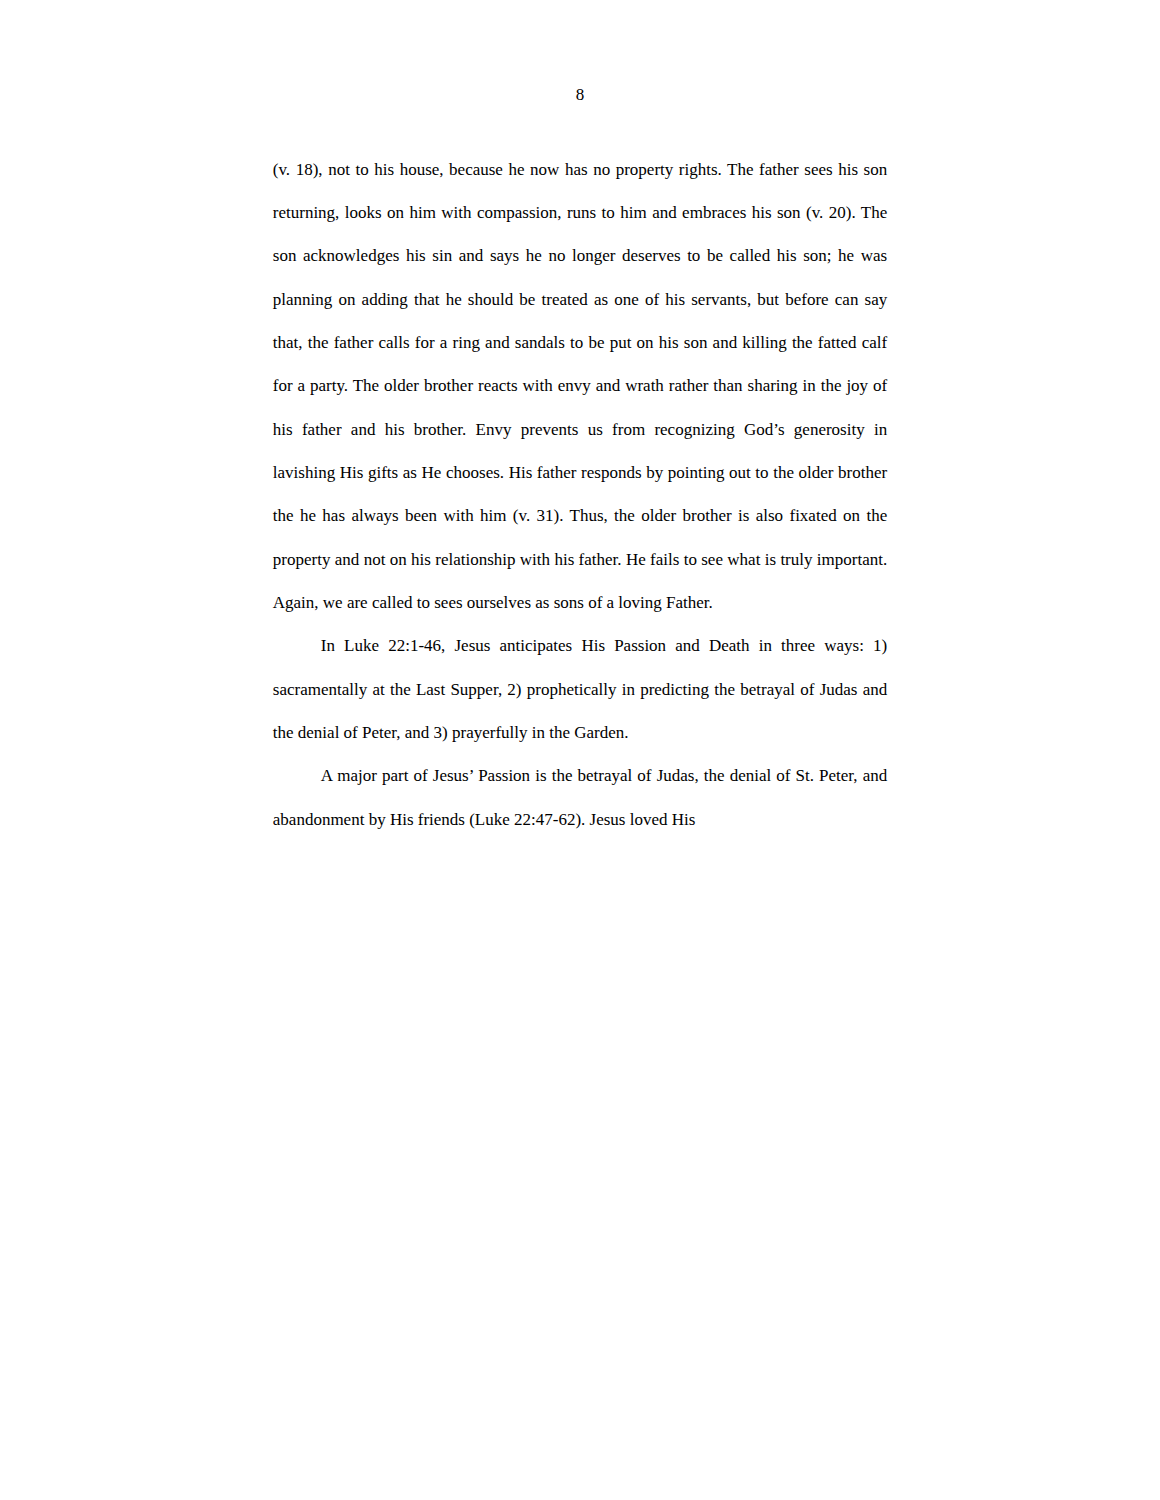8
(v. 18), not to his house, because he now has no property rights. The father sees his son returning, looks on him with compassion, runs to him and embraces his son (v. 20). The son acknowledges his sin and says he no longer deserves to be called his son; he was planning on adding that he should be treated as one of his servants, but before can say that, the father calls for a ring and sandals to be put on his son and killing the fatted calf for a party. The older brother reacts with envy and wrath rather than sharing in the joy of his father and his brother. Envy prevents us from recognizing God’s generosity in lavishing His gifts as He chooses. His father responds by pointing out to the older brother the he has always been with him (v. 31). Thus, the older brother is also fixated on the property and not on his relationship with his father. He fails to see what is truly important. Again, we are called to sees ourselves as sons of a loving Father.
In Luke 22:1-46, Jesus anticipates His Passion and Death in three ways: 1) sacramentally at the Last Supper, 2) prophetically in predicting the betrayal of Judas and the denial of Peter, and 3) prayerfully in the Garden.
A major part of Jesus’ Passion is the betrayal of Judas, the denial of St. Peter, and abandonment by His friends (Luke 22:47-62). Jesus loved His